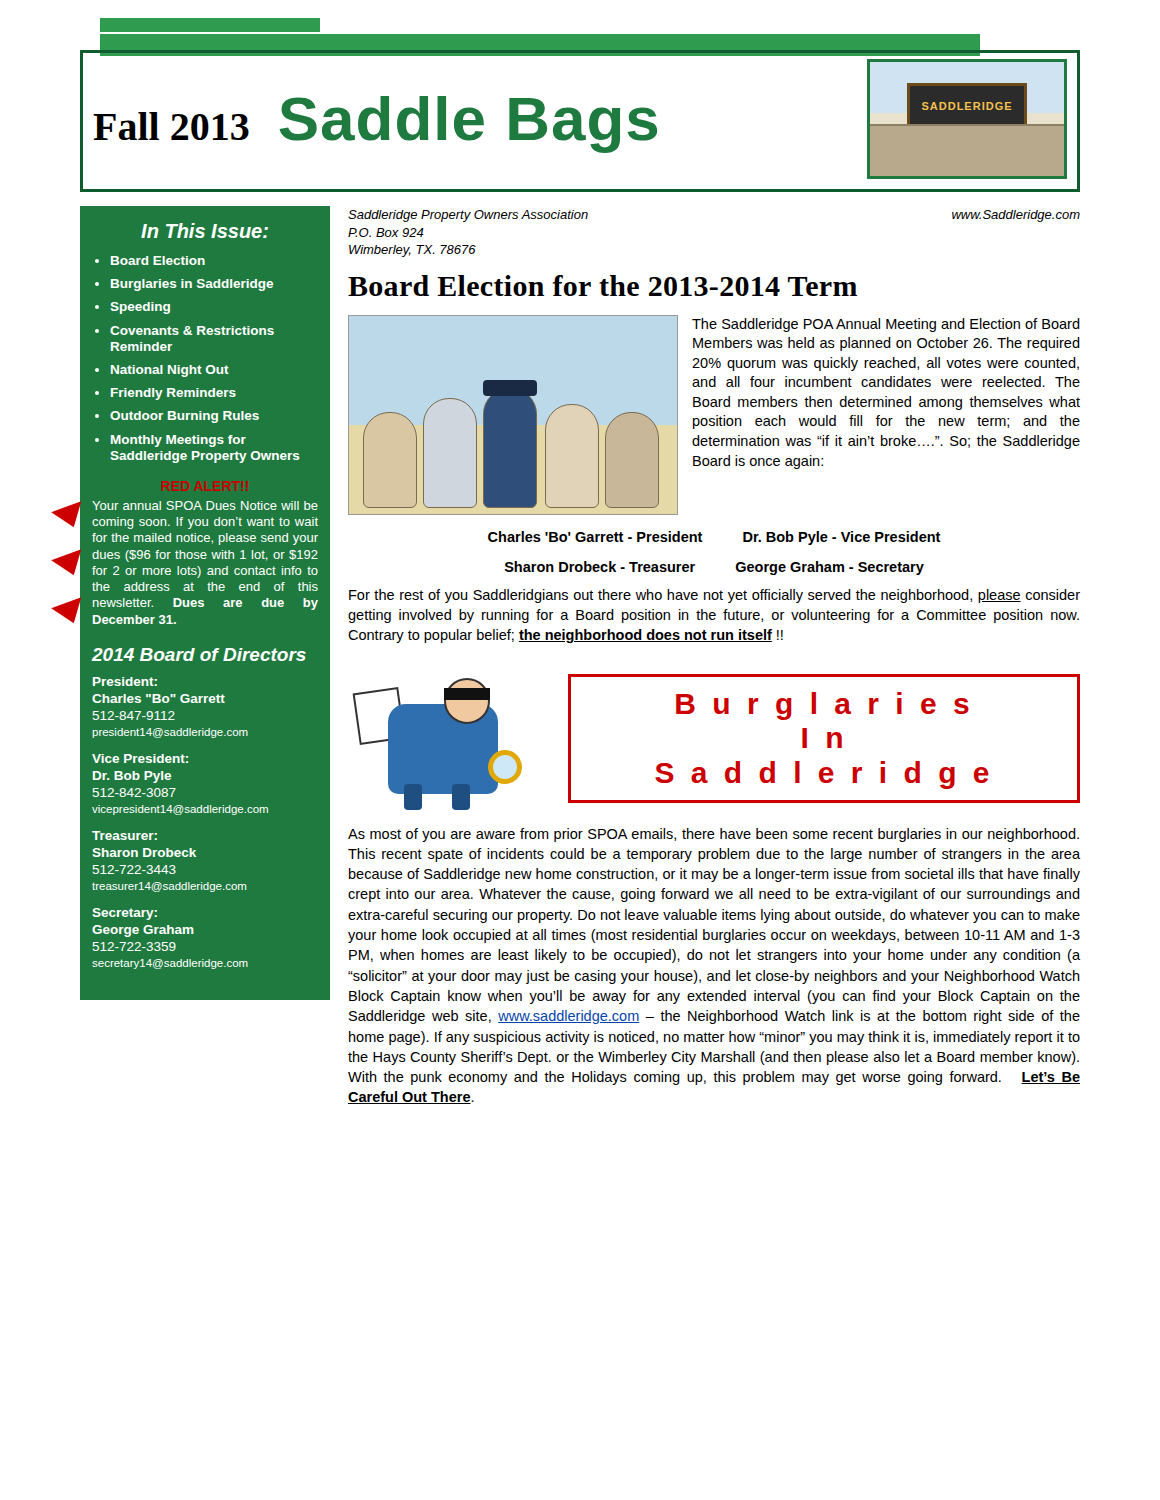Fall 2013
Saddle Bags
SADDLERIDGE
In This Issue:
Board Election
Burglaries in Saddleridge
Speeding
Covenants & Restrictions Reminder
National Night Out
Friendly Reminders
Outdoor Burning Rules
Monthly Meetings for Saddleridge Property Owners
RED ALERT!!
Your annual SPOA Dues Notice will be coming soon. If you don’t want to wait for the mailed notice, please send your dues ($96 for those with 1 lot, or $192 for 2 or more lots) and contact info to the address at the end of this newsletter. Dues are due by December 31.
2014 Board of Directors
President:
Charles "Bo" Garrett
512-847-9112
president14@saddleridge.com
Vice President:
Dr. Bob Pyle
512-842-3087
vicepresident14@saddleridge.com
Treasurer:
Sharon Drobeck
512-722-3443
treasurer14@saddleridge.com
Secretary:
George Graham
512-722-3359
secretary14@saddleridge.com
Saddleridge Property Owners Association
P.O. Box 924
Wimberley, TX. 78676
www.Saddleridge.com
Board Election for the 2013-2014 Term
The Saddleridge POA Annual Meeting and Election of Board Members was held as planned on October 26. The required 20% quorum was quickly reached, all votes were counted, and all four incumbent candidates were reelected. The Board members then determined among themselves what position each would fill for the new term; and the determination was “if it ain’t broke….”. So; the Saddleridge Board is once again:
Charles 'Bo' Garrett - President Dr. Bob Pyle - Vice President
Sharon Drobeck - Treasurer George Graham - Secretary
For the rest of you Saddleridgians out there who have not yet officially served the neighborhood, please consider getting involved by running for a Board position in the future, or volunteering for a Committee position now. Contrary to popular belief; the neighborhood does not run itself !!
B u r g l a r i e s I n S a d d l e r i d g e
As most of you are aware from prior SPOA emails, there have been some recent burglaries in our neighborhood. This recent spate of incidents could be a temporary problem due to the large number of strangers in the area because of Saddleridge new home construction, or it may be a longer-term issue from societal ills that have finally crept into our area. Whatever the cause, going forward we all need to be extra-vigilant of our surroundings and extra-careful securing our property. Do not leave valuable items lying about outside, do whatever you can to make your home look occupied at all times (most residential burglaries occur on weekdays, between 10-11 AM and 1-3 PM, when homes are least likely to be occupied), do not let strangers into your home under any condition (a “solicitor” at your door may just be casing your house), and let close-by neighbors and your Neighborhood Watch Block Captain know when you’ll be away for any extended interval (you can find your Block Captain on the Saddleridge web site, www.saddleridge.com – the Neighborhood Watch link is at the bottom right side of the home page). If any suspicious activity is noticed, no matter how “minor” you may think it is, immediately report it to the Hays County Sheriff’s Dept. or the Wimberley City Marshall (and then please also let a Board member know). With the punk economy and the Holidays coming up, this problem may get worse going forward. Let’s Be Careful Out There.